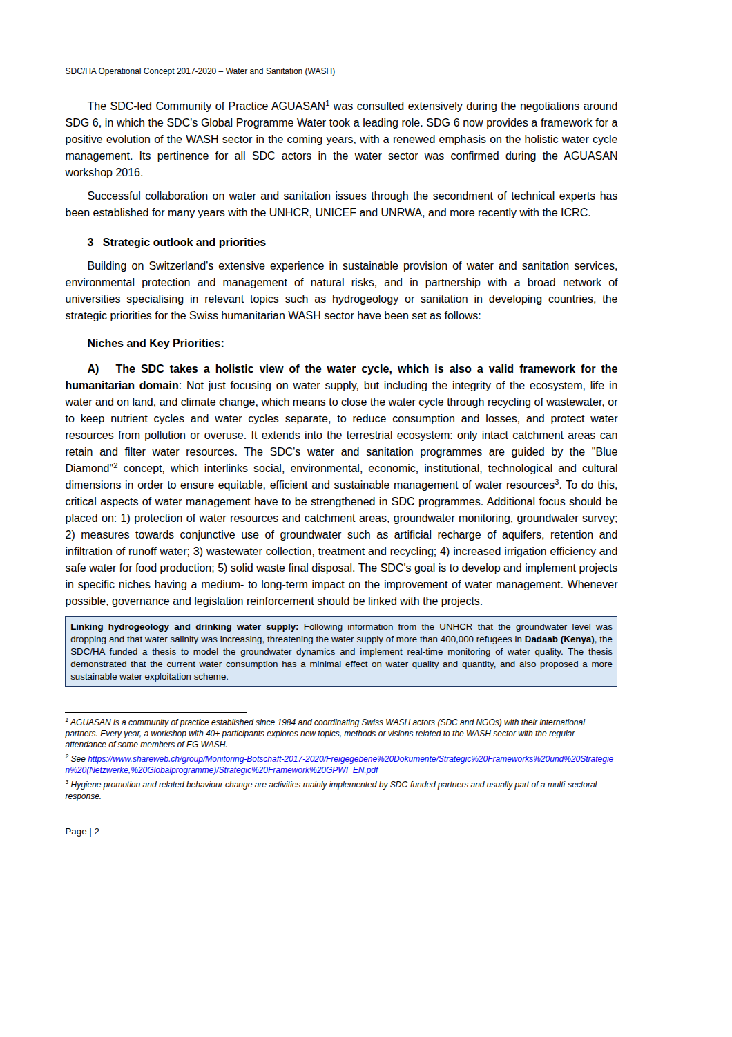SDC/HA Operational Concept 2017-2020 – Water and Sanitation (WASH)
The SDC-led Community of Practice AGUASAN1 was consulted extensively during the negotiations around SDG 6, in which the SDC's Global Programme Water took a leading role. SDG 6 now provides a framework for a positive evolution of the WASH sector in the coming years, with a renewed emphasis on the holistic water cycle management. Its pertinence for all SDC actors in the water sector was confirmed during the AGUASAN workshop 2016.
Successful collaboration on water and sanitation issues through the secondment of technical experts has been established for many years with the UNHCR, UNICEF and UNRWA, and more recently with the ICRC.
3 Strategic outlook and priorities
Building on Switzerland's extensive experience in sustainable provision of water and sanitation services, environmental protection and management of natural risks, and in partnership with a broad network of universities specialising in relevant topics such as hydrogeology or sanitation in developing countries, the strategic priorities for the Swiss humanitarian WASH sector have been set as follows:
Niches and Key Priorities:
A) The SDC takes a holistic view of the water cycle, which is also a valid framework for the humanitarian domain: Not just focusing on water supply, but including the integrity of the ecosystem, life in water and on land, and climate change, which means to close the water cycle through recycling of wastewater, or to keep nutrient cycles and water cycles separate, to reduce consumption and losses, and protect water resources from pollution or overuse. It extends into the terrestrial ecosystem: only intact catchment areas can retain and filter water resources. The SDC's water and sanitation programmes are guided by the "Blue Diamond"2 concept, which interlinks social, environmental, economic, institutional, technological and cultural dimensions in order to ensure equitable, efficient and sustainable management of water resources3. To do this, critical aspects of water management have to be strengthened in SDC programmes. Additional focus should be placed on: 1) protection of water resources and catchment areas, groundwater monitoring, groundwater survey; 2) measures towards conjunctive use of groundwater such as artificial recharge of aquifers, retention and infiltration of runoff water; 3) wastewater collection, treatment and recycling; 4) increased irrigation efficiency and safe water for food production; 5) solid waste final disposal. The SDC's goal is to develop and implement projects in specific niches having a medium- to long-term impact on the improvement of water management. Whenever possible, governance and legislation reinforcement should be linked with the projects.
Linking hydrogeology and drinking water supply: Following information from the UNHCR that the groundwater level was dropping and that water salinity was increasing, threatening the water supply of more than 400,000 refugees in Dadaab (Kenya), the SDC/HA funded a thesis to model the groundwater dynamics and implement real-time monitoring of water quality. The thesis demonstrated that the current water consumption has a minimal effect on water quality and quantity, and also proposed a more sustainable water exploitation scheme.
1 AGUASAN is a community of practice established since 1984 and coordinating Swiss WASH actors (SDC and NGOs) with their international partners. Every year, a workshop with 40+ participants explores new topics, methods or visions related to the WASH sector with the regular attendance of some members of EG WASH.
2 See https://www.shareweb.ch/group/Monitoring-Botschaft-2017-2020/Freigegebene%20Dokumente/Strategic%20Frameworks%20und%20Strategien%20(Netzwerke,%20Globalprogramme)/Strategic%20Framework%20GPWI_EN.pdf
3 Hygiene promotion and related behaviour change are activities mainly implemented by SDC-funded partners and usually part of a multi-sectoral response.
Page | 2